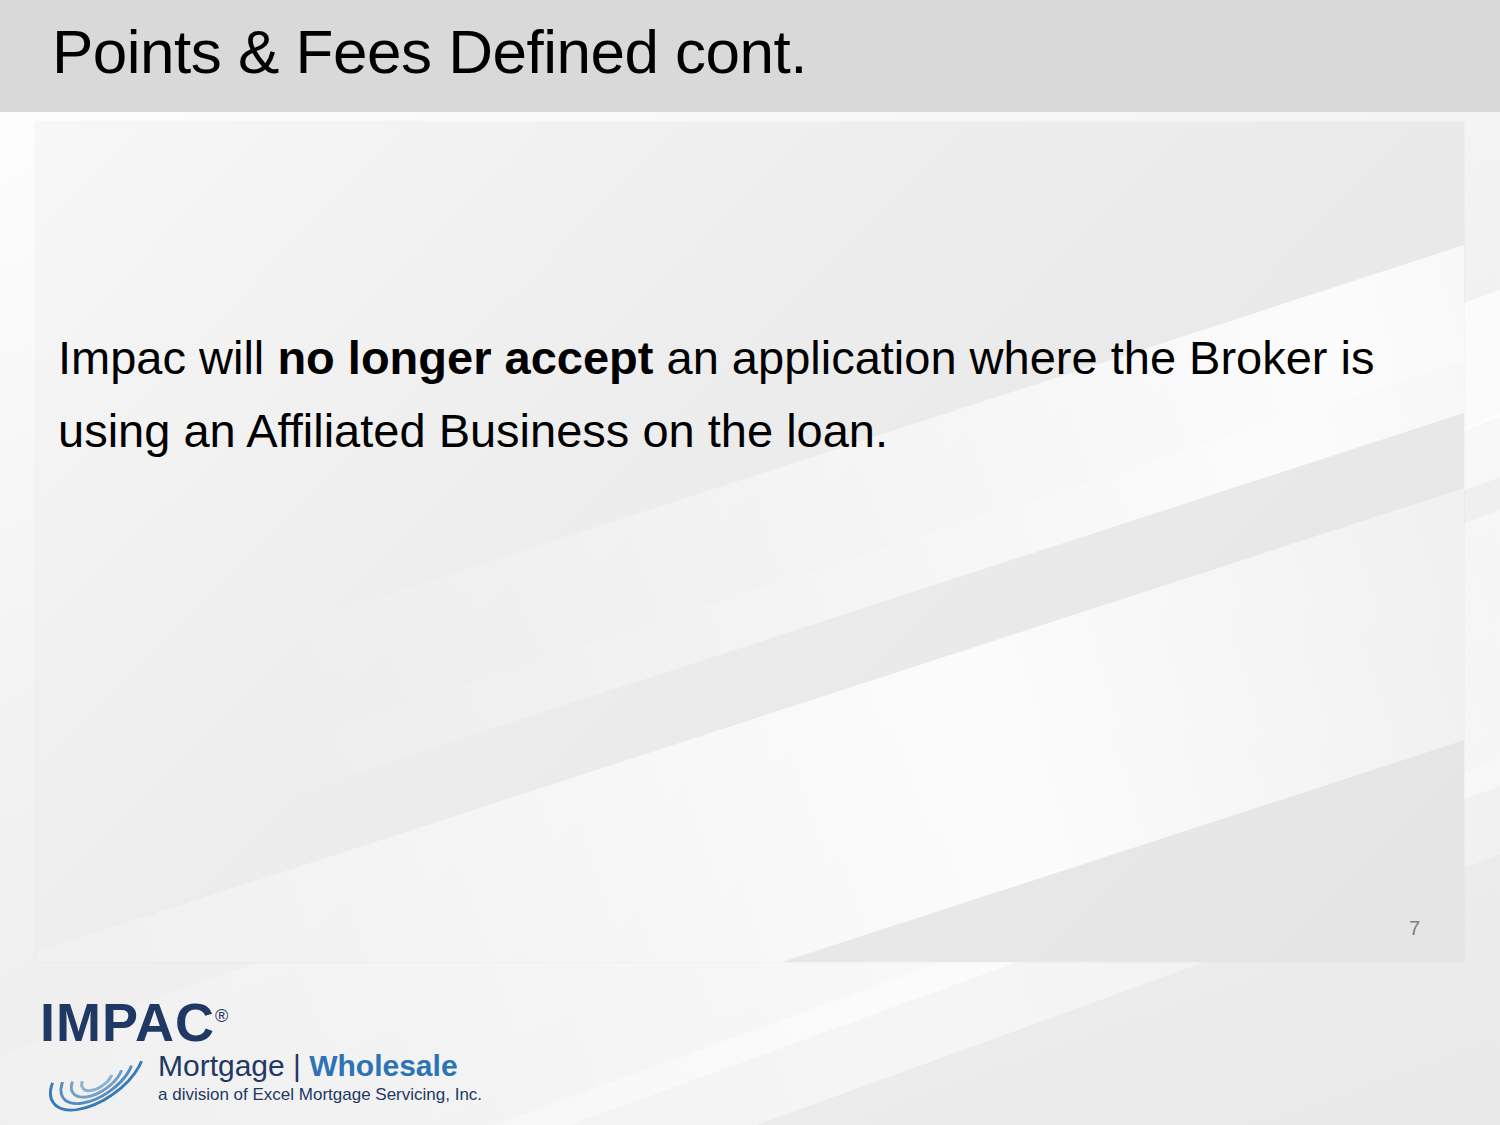Points & Fees Defined cont.
Impac will no longer accept an application where the Broker is using an Affiliated Business on the loan.
7
IMPAC®
Mortgage | Wholesale
a division of Excel Mortgage Servicing, Inc.